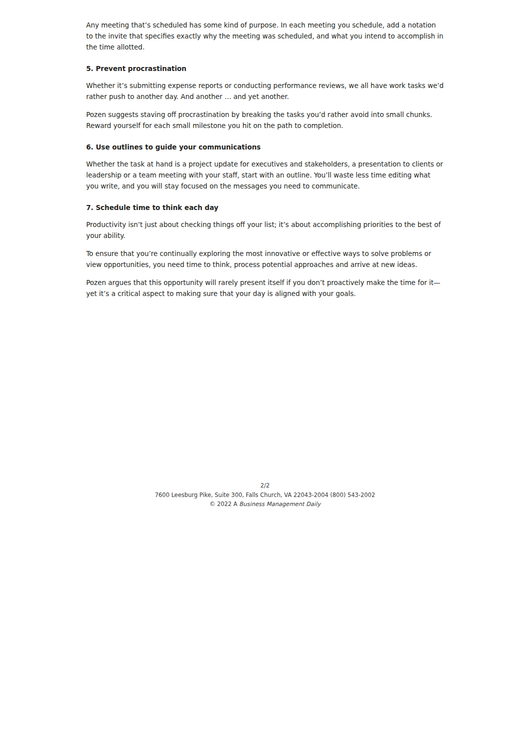Any meeting that’s scheduled has some kind of purpose. In each meeting you schedule, add a notation to the invite that specifies exactly why the meeting was scheduled, and what you intend to accomplish in the time allotted.
5. Prevent procrastination
Whether it’s submitting expense reports or conducting performance reviews, we all have work tasks we’d rather push to another day. And another … and yet another.
Pozen suggests staving off procrastination by breaking the tasks you’d rather avoid into small chunks. Reward yourself for each small milestone you hit on the path to completion.
6. Use outlines to guide your communications
Whether the task at hand is a project update for executives and stakeholders, a presentation to clients or leadership or a team meeting with your staff, start with an outline. You’ll waste less time editing what you write, and you will stay focused on the messages you need to communicate.
7. Schedule time to think each day
Productivity isn’t just about checking things off your list; it’s about accomplishing priorities to the best of your ability.
To ensure that you’re continually exploring the most innovative or effective ways to solve problems or view opportunities, you need time to think, process potential approaches and arrive at new ideas.
Pozen argues that this opportunity will rarely present itself if you don’t proactively make the time for it—yet it’s a critical aspect to making sure that your day is aligned with your goals.
2/2
7600 Leesburg Pike, Suite 300, Falls Church, VA 22043-2004 (800) 543-2002
© 2022 A Business Management Daily